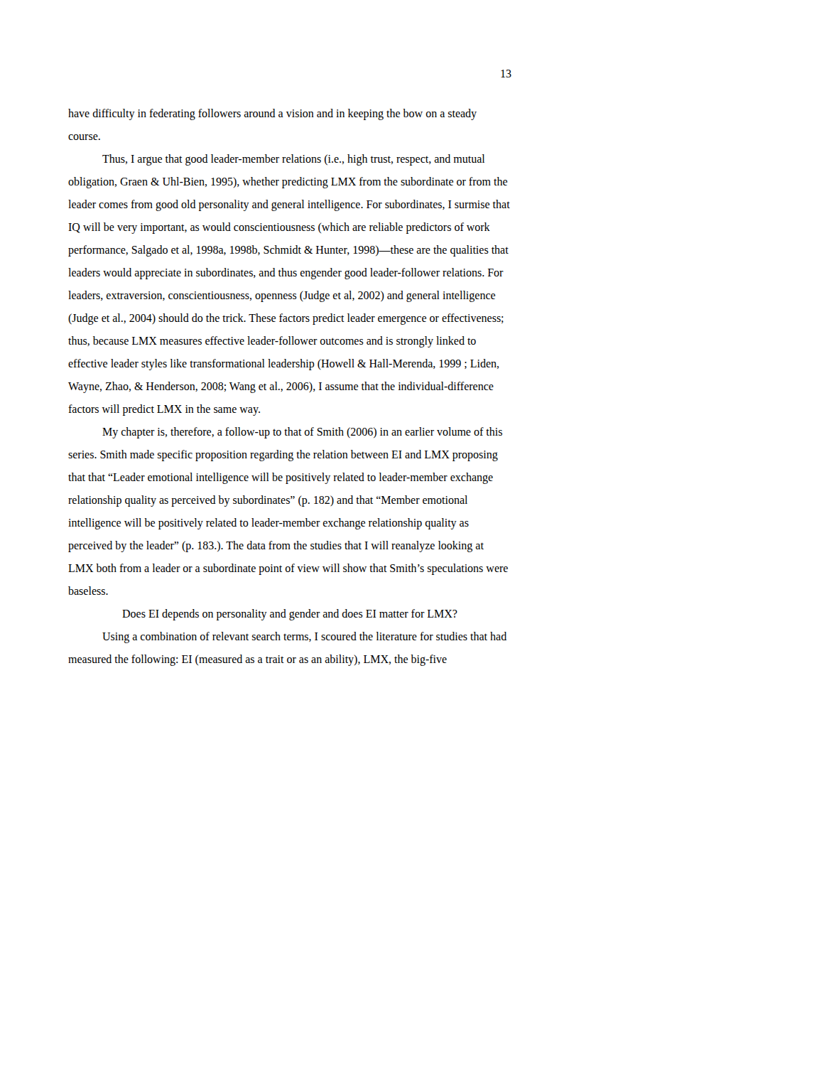13
have difficulty in federating followers around a vision and in keeping the bow on a steady course.
Thus, I argue that good leader-member relations (i.e., high trust, respect, and mutual obligation, Graen & Uhl-Bien, 1995), whether predicting LMX from the subordinate or from the leader comes from good old personality and general intelligence. For subordinates, I surmise that IQ will be very important, as would conscientiousness (which are reliable predictors of work performance, Salgado et al, 1998a, 1998b, Schmidt & Hunter, 1998)—these are the qualities that leaders would appreciate in subordinates, and thus engender good leader-follower relations. For leaders, extraversion, conscientiousness, openness (Judge et al, 2002) and general intelligence (Judge et al., 2004) should do the trick. These factors predict leader emergence or effectiveness; thus, because LMX measures effective leader-follower outcomes and is strongly linked to effective leader styles like transformational leadership (Howell & Hall-Merenda, 1999 ; Liden, Wayne, Zhao, & Henderson, 2008; Wang et al., 2006), I assume that the individual-difference factors will predict LMX in the same way.
My chapter is, therefore, a follow-up to that of Smith (2006) in an earlier volume of this series. Smith made specific proposition regarding the relation between EI and LMX proposing that that “Leader emotional intelligence will be positively related to leader-member exchange relationship quality as perceived by subordinates” (p. 182) and that “Member emotional intelligence will be positively related to leader-member exchange relationship quality as perceived by the leader” (p. 183.). The data from the studies that I will reanalyze looking at LMX both from a leader or a subordinate point of view will show that Smith’s speculations were baseless.
Does EI depends on personality and gender and does EI matter for LMX?
Using a combination of relevant search terms, I scoured the literature for studies that had measured the following: EI (measured as a trait or as an ability), LMX, the big-five